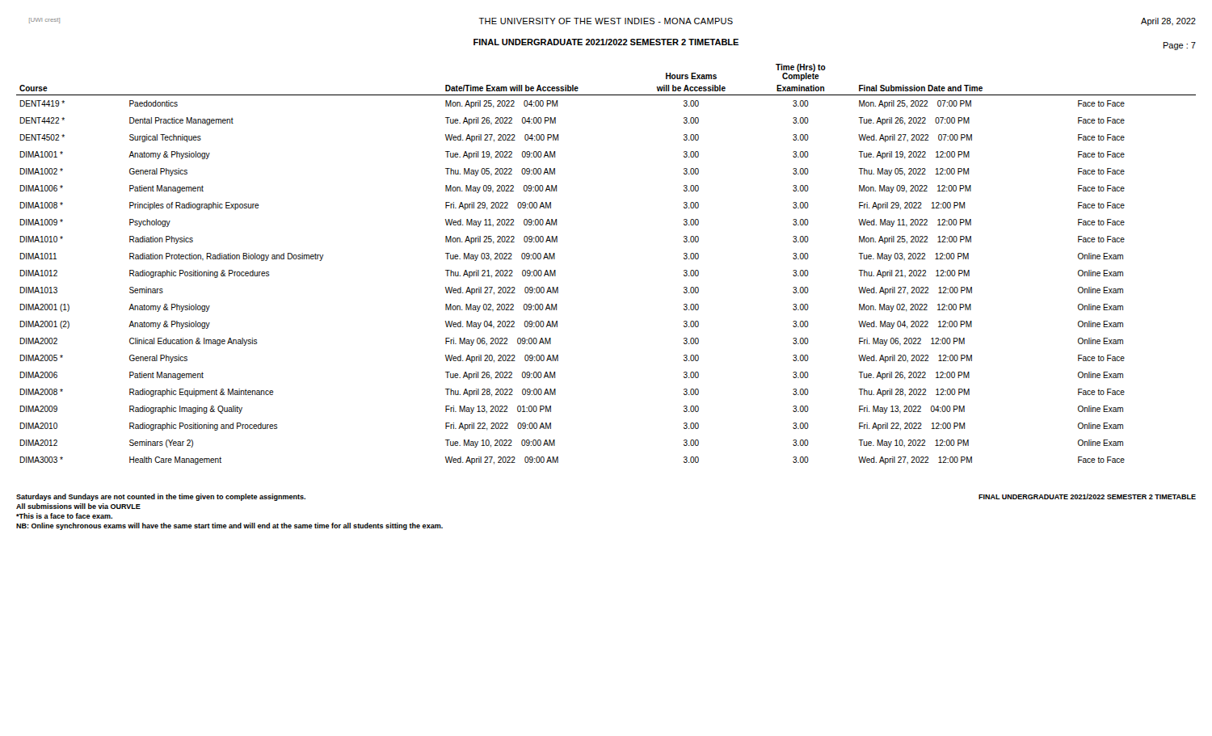[UWI crest]
April 28, 2022
THE UNIVERSITY OF THE WEST INDIES - MONA CAMPUS
FINAL UNDERGRADUATE 2021/2022 SEMESTER 2 TIMETABLE
Page : 7
| | | | Hours Exams | Time (Hrs) to Complete | | |
| --- | --- | --- | --- | --- | --- | --- |
| Course | | Date/Time Exam will be Accessible | will be Accessible | Examination | Final Submission Date and Time | |
| DENT4419 * | Paedodontics | Mon. April 25, 2022 04:00 PM | 3.00 | 3.00 | Mon. April 25, 2022 07:00 PM | Face to Face |
| DENT4422 * | Dental Practice Management | Tue. April 26, 2022 04:00 PM | 3.00 | 3.00 | Tue. April 26, 2022 07:00 PM | Face to Face |
| DENT4502 * | Surgical Techniques | Wed. April 27, 2022 04:00 PM | 3.00 | 3.00 | Wed. April 27, 2022 07:00 PM | Face to Face |
| DIMA1001 * | Anatomy & Physiology | Tue. April 19, 2022 09:00 AM | 3.00 | 3.00 | Tue. April 19, 2022 12:00 PM | Face to Face |
| DIMA1002 * | General Physics | Thu. May 05, 2022 09:00 AM | 3.00 | 3.00 | Thu. May 05, 2022 12:00 PM | Face to Face |
| DIMA1006 * | Patient Management | Mon. May 09, 2022 09:00 AM | 3.00 | 3.00 | Mon. May 09, 2022 12:00 PM | Face to Face |
| DIMA1008 * | Principles of Radiographic Exposure | Fri. April 29, 2022 09:00 AM | 3.00 | 3.00 | Fri. April 29, 2022 12:00 PM | Face to Face |
| DIMA1009 * | Psychology | Wed. May 11, 2022 09:00 AM | 3.00 | 3.00 | Wed. May 11, 2022 12:00 PM | Face to Face |
| DIMA1010 * | Radiation Physics | Mon. April 25, 2022 09:00 AM | 3.00 | 3.00 | Mon. April 25, 2022 12:00 PM | Face to Face |
| DIMA1011 | Radiation Protection, Radiation Biology and Dosimetry | Tue. May 03, 2022 09:00 AM | 3.00 | 3.00 | Tue. May 03, 2022 12:00 PM | Online Exam |
| DIMA1012 | Radiographic Positioning & Procedures | Thu. April 21, 2022 09:00 AM | 3.00 | 3.00 | Thu. April 21, 2022 12:00 PM | Online Exam |
| DIMA1013 | Seminars | Wed. April 27, 2022 09:00 AM | 3.00 | 3.00 | Wed. April 27, 2022 12:00 PM | Online Exam |
| DIMA2001 (1) | Anatomy & Physiology | Mon. May 02, 2022 09:00 AM | 3.00 | 3.00 | Mon. May 02, 2022 12:00 PM | Online Exam |
| DIMA2001 (2) | Anatomy & Physiology | Wed. May 04, 2022 09:00 AM | 3.00 | 3.00 | Wed. May 04, 2022 12:00 PM | Online Exam |
| DIMA2002 | Clinical Education & Image Analysis | Fri. May 06, 2022 09:00 AM | 3.00 | 3.00 | Fri. May 06, 2022 12:00 PM | Online Exam |
| DIMA2005 * | General Physics | Wed. April 20, 2022 09:00 AM | 3.00 | 3.00 | Wed. April 20, 2022 12:00 PM | Face to Face |
| DIMA2006 | Patient Management | Tue. April 26, 2022 09:00 AM | 3.00 | 3.00 | Tue. April 26, 2022 12:00 PM | Online Exam |
| DIMA2008 * | Radiographic Equipment & Maintenance | Thu. April 28, 2022 09:00 AM | 3.00 | 3.00 | Thu. April 28, 2022 12:00 PM | Face to Face |
| DIMA2009 | Radiographic Imaging & Quality | Fri. May 13, 2022 01:00 PM | 3.00 | 3.00 | Fri. May 13, 2022 04:00 PM | Online Exam |
| DIMA2010 | Radiographic Positioning and Procedures | Fri. April 22, 2022 09:00 AM | 3.00 | 3.00 | Fri. April 22, 2022 12:00 PM | Online Exam |
| DIMA2012 | Seminars (Year 2) | Tue. May 10, 2022 09:00 AM | 3.00 | 3.00 | Tue. May 10, 2022 12:00 PM | Online Exam |
| DIMA3003 * | Health Care Management | Wed. April 27, 2022 09:00 AM | 3.00 | 3.00 | Wed. April 27, 2022 12:00 PM | Face to Face |
Saturdays and Sundays are not counted in the time given to complete assignments.
All submissions will be via OURVLE
*This is a face to face exam.
NB: Online synchronous exams will have the same start time and will end at the same time for all students sitting the exam.
FINAL UNDERGRADUATE 2021/2022 SEMESTER 2 TIMETABLE